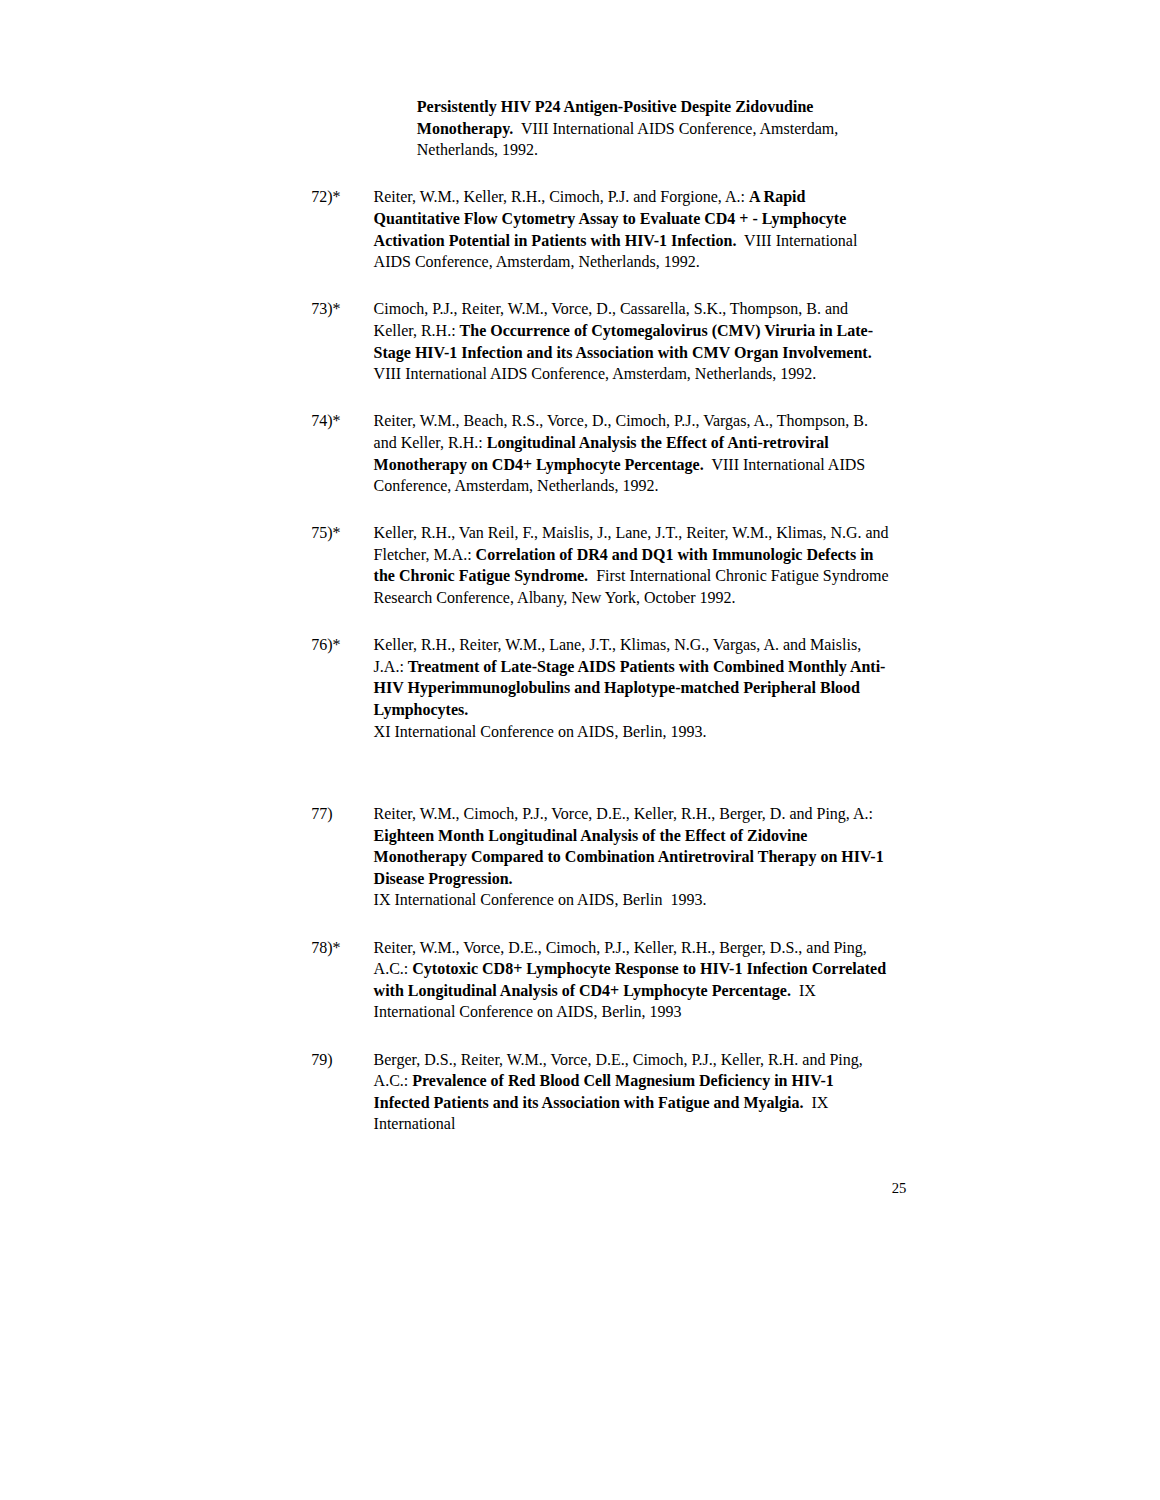Persistently HIV P24 Antigen-Positive Despite Zidovudine Monotherapy. VIII International AIDS Conference, Amsterdam, Netherlands, 1992.
72)* Reiter, W.M., Keller, R.H., Cimoch, P.J. and Forgione, A.: A Rapid Quantitative Flow Cytometry Assay to Evaluate CD4 + - Lymphocyte Activation Potential in Patients with HIV-1 Infection. VIII International AIDS Conference, Amsterdam, Netherlands, 1992.
73)* Cimoch, P.J., Reiter, W.M., Vorce, D., Cassarella, S.K., Thompson, B. and Keller, R.H.: The Occurrence of Cytomegalovirus (CMV) Viruria in Late-Stage HIV-1 Infection and its Association with CMV Organ Involvement. VIII International AIDS Conference, Amsterdam, Netherlands, 1992.
74)* Reiter, W.M., Beach, R.S., Vorce, D., Cimoch, P.J., Vargas, A., Thompson, B. and Keller, R.H.: Longitudinal Analysis the Effect of Anti-retroviral Monotherapy on CD4+ Lymphocyte Percentage. VIII International AIDS Conference, Amsterdam, Netherlands, 1992.
75)* Keller, R.H., Van Reil, F., Maislis, J., Lane, J.T., Reiter, W.M., Klimas, N.G. and Fletcher, M.A.: Correlation of DR4 and DQ1 with Immunologic Defects in the Chronic Fatigue Syndrome. First International Chronic Fatigue Syndrome Research Conference, Albany, New York, October 1992.
76)* Keller, R.H., Reiter, W.M., Lane, J.T., Klimas, N.G., Vargas, A. and Maislis, J.A.: Treatment of Late-Stage AIDS Patients with Combined Monthly Anti-HIV Hyperimmunoglobulins and Haplotype-matched Peripheral Blood Lymphocytes.
XI International Conference on AIDS, Berlin, 1993.
77) Reiter, W.M., Cimoch, P.J., Vorce, D.E., Keller, R.H., Berger, D. and Ping, A.: Eighteen Month Longitudinal Analysis of the Effect of Zidovine Monotherapy Compared to Combination Antiretroviral Therapy on HIV-1 Disease Progression.
IX International Conference on AIDS, Berlin 1993.
78)* Reiter, W.M., Vorce, D.E., Cimoch, P.J., Keller, R.H., Berger, D.S., and Ping, A.C.: Cytotoxic CD8+ Lymphocyte Response to HIV-1 Infection Correlated with Longitudinal Analysis of CD4+ Lymphocyte Percentage. IX International Conference on AIDS, Berlin, 1993
79) Berger, D.S., Reiter, W.M., Vorce, D.E., Cimoch, P.J., Keller, R.H. and Ping, A.C.: Prevalence of Red Blood Cell Magnesium Deficiency in HIV-1 Infected Patients and its Association with Fatigue and Myalgia. IX International
25